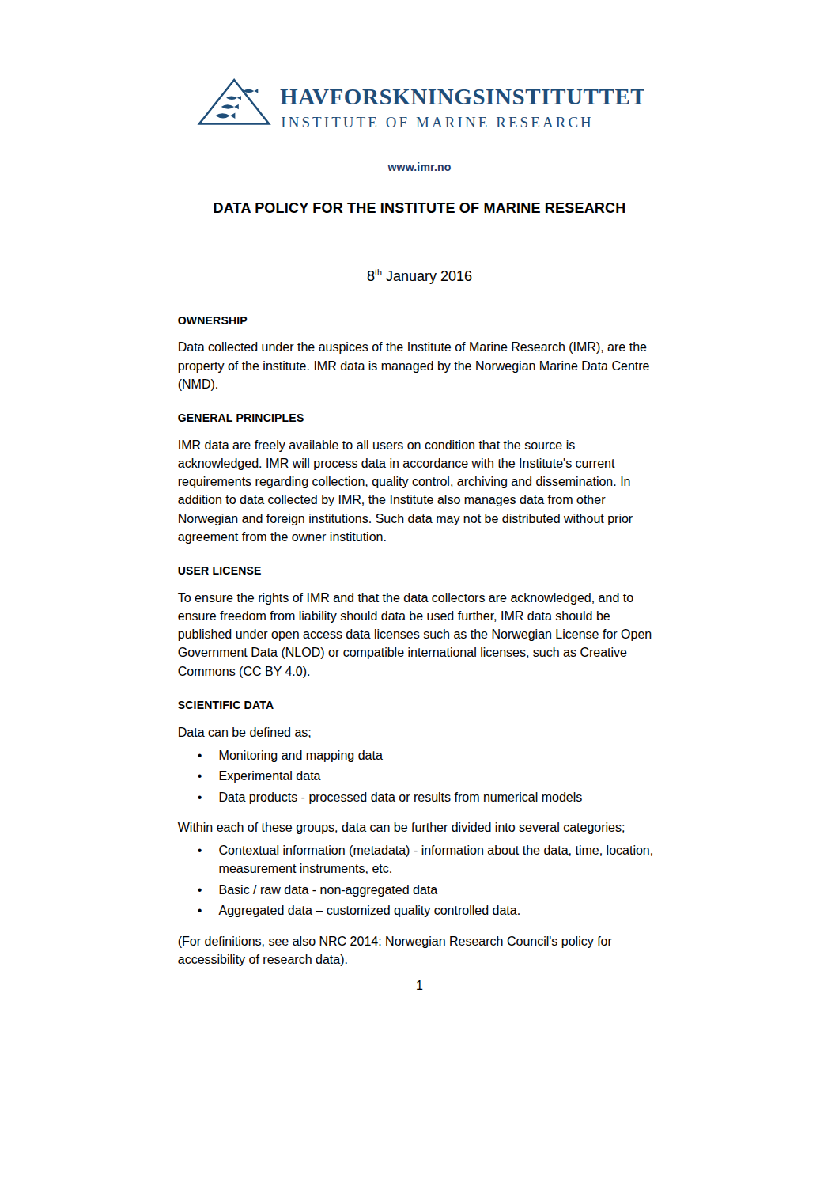HAVFORSKNINGSINSTITUTTET INSTITUTE OF MARINE RESEARCH
www.imr.no
DATA POLICY FOR THE INSTITUTE OF MARINE RESEARCH
8th January 2016
OWNERSHIP
Data collected under the auspices of the Institute of Marine Research (IMR), are the property of the institute. IMR data is managed by the Norwegian Marine Data Centre (NMD).
GENERAL PRINCIPLES
IMR data are freely available to all users on condition that the source is acknowledged. IMR will process data in accordance with the Institute's current requirements regarding collection, quality control, archiving and dissemination. In addition to data collected by IMR, the Institute also manages data from other Norwegian and foreign institutions. Such data may not be distributed without prior agreement from the owner institution.
USER LICENSE
To ensure the rights of IMR and that the data collectors are acknowledged, and to ensure freedom from liability should data be used further, IMR data should be published under open access data licenses such as the Norwegian License for Open Government Data (NLOD) or compatible international licenses, such as Creative Commons (CC BY 4.0).
SCIENTIFIC DATA
Data can be defined as;
Monitoring and mapping data
Experimental data
Data products - processed data or results from numerical models
Within each of these groups, data can be further divided into several categories;
Contextual information (metadata) - information about the data, time, location, measurement instruments, etc.
Basic / raw data - non-aggregated data
Aggregated data – customized quality controlled data.
(For definitions, see also NRC 2014: Norwegian Research Council's policy for accessibility of research data).
1